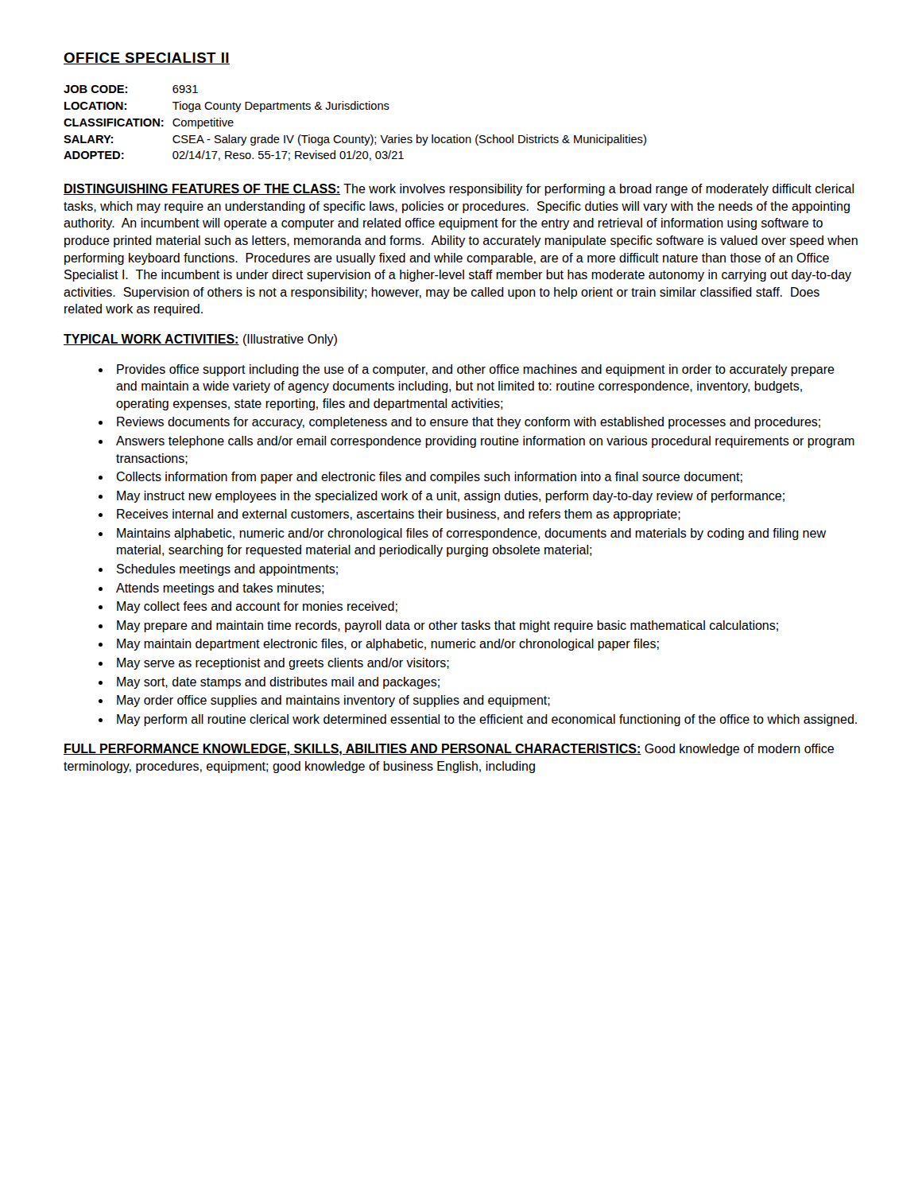OFFICE SPECIALIST II
| JOB CODE: | 6931 |
| LOCATION: | Tioga County Departments & Jurisdictions |
| CLASSIFICATION: | Competitive |
| SALARY: | CSEA - Salary grade IV (Tioga County); Varies by location (School Districts & Municipalities) |
| ADOPTED: | 02/14/17, Reso. 55-17; Revised 01/20, 03/21 |
DISTINGUISHING FEATURES OF THE CLASS: The work involves responsibility for performing a broad range of moderately difficult clerical tasks, which may require an understanding of specific laws, policies or procedures. Specific duties will vary with the needs of the appointing authority. An incumbent will operate a computer and related office equipment for the entry and retrieval of information using software to produce printed material such as letters, memoranda and forms. Ability to accurately manipulate specific software is valued over speed when performing keyboard functions. Procedures are usually fixed and while comparable, are of a more difficult nature than those of an Office Specialist I. The incumbent is under direct supervision of a higher-level staff member but has moderate autonomy in carrying out day-to-day activities. Supervision of others is not a responsibility; however, may be called upon to help orient or train similar classified staff. Does related work as required.
TYPICAL WORK ACTIVITIES: (Illustrative Only)
Provides office support including the use of a computer, and other office machines and equipment in order to accurately prepare and maintain a wide variety of agency documents including, but not limited to: routine correspondence, inventory, budgets, operating expenses, state reporting, files and departmental activities;
Reviews documents for accuracy, completeness and to ensure that they conform with established processes and procedures;
Answers telephone calls and/or email correspondence providing routine information on various procedural requirements or program transactions;
Collects information from paper and electronic files and compiles such information into a final source document;
May instruct new employees in the specialized work of a unit, assign duties, perform day-to-day review of performance;
Receives internal and external customers, ascertains their business, and refers them as appropriate;
Maintains alphabetic, numeric and/or chronological files of correspondence, documents and materials by coding and filing new material, searching for requested material and periodically purging obsolete material;
Schedules meetings and appointments;
Attends meetings and takes minutes;
May collect fees and account for monies received;
May prepare and maintain time records, payroll data or other tasks that might require basic mathematical calculations;
May maintain department electronic files, or alphabetic, numeric and/or chronological paper files;
May serve as receptionist and greets clients and/or visitors;
May sort, date stamps and distributes mail and packages;
May order office supplies and maintains inventory of supplies and equipment;
May perform all routine clerical work determined essential to the efficient and economical functioning of the office to which assigned.
FULL PERFORMANCE KNOWLEDGE, SKILLS, ABILITIES AND PERSONAL CHARACTERISTICS: Good knowledge of modern office terminology, procedures, equipment; good knowledge of business English, including